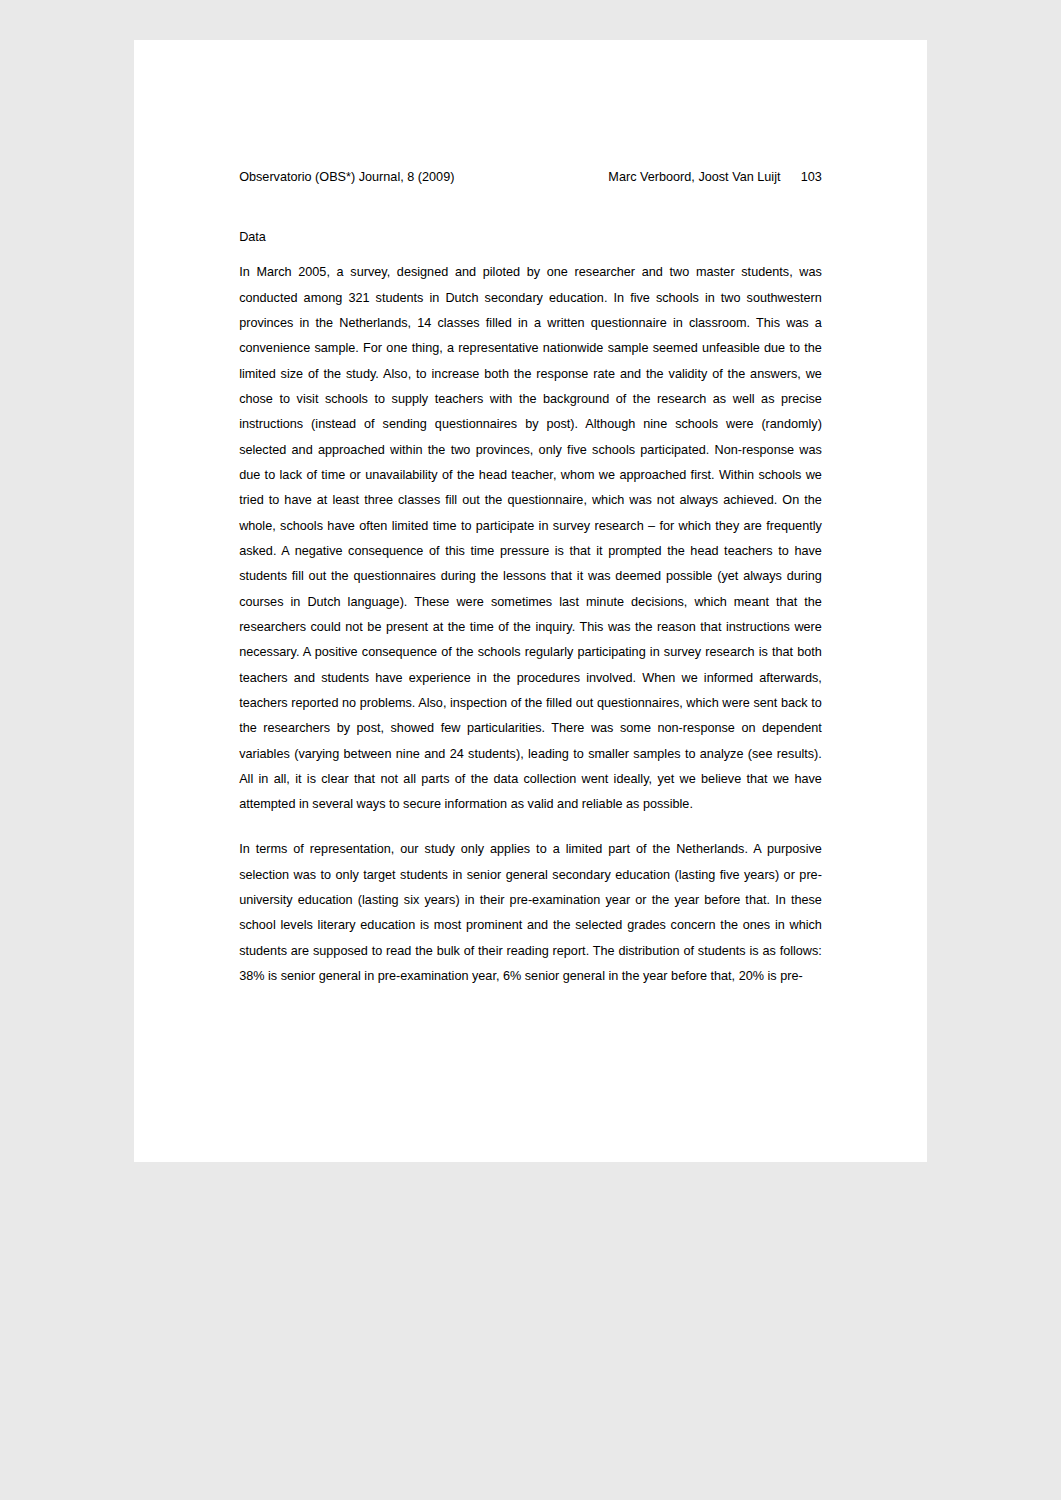Observatorio (OBS*) Journal, 8 (2009) Marc Verboord, Joost Van Luijt103
Data
In March 2005, a survey, designed and piloted by one researcher and two master students, was conducted among 321 students in Dutch secondary education. In five schools in two southwestern provinces in the Netherlands, 14 classes filled in a written questionnaire in classroom. This was a convenience sample. For one thing, a representative nationwide sample seemed unfeasible due to the limited size of the study. Also, to increase both the response rate and the validity of the answers, we chose to visit schools to supply teachers with the background of the research as well as precise instructions (instead of sending questionnaires by post). Although nine schools were (randomly) selected and approached within the two provinces, only five schools participated. Non-response was due to lack of time or unavailability of the head teacher, whom we approached first. Within schools we tried to have at least three classes fill out the questionnaire, which was not always achieved. On the whole, schools have often limited time to participate in survey research – for which they are frequently asked. A negative consequence of this time pressure is that it prompted the head teachers to have students fill out the questionnaires during the lessons that it was deemed possible (yet always during courses in Dutch language). These were sometimes last minute decisions, which meant that the researchers could not be present at the time of the inquiry. This was the reason that instructions were necessary. A positive consequence of the schools regularly participating in survey research is that both teachers and students have experience in the procedures involved. When we informed afterwards, teachers reported no problems. Also, inspection of the filled out questionnaires, which were sent back to the researchers by post, showed few particularities. There was some non-response on dependent variables (varying between nine and 24 students), leading to smaller samples to analyze (see results). All in all, it is clear that not all parts of the data collection went ideally, yet we believe that we have attempted in several ways to secure information as valid and reliable as possible.
In terms of representation, our study only applies to a limited part of the Netherlands. A purposive selection was to only target students in senior general secondary education (lasting five years) or pre-university education (lasting six years) in their pre-examination year or the year before that. In these school levels literary education is most prominent and the selected grades concern the ones in which students are supposed to read the bulk of their reading report. The distribution of students is as follows: 38% is senior general in pre-examination year, 6% senior general in the year before that, 20% is pre-